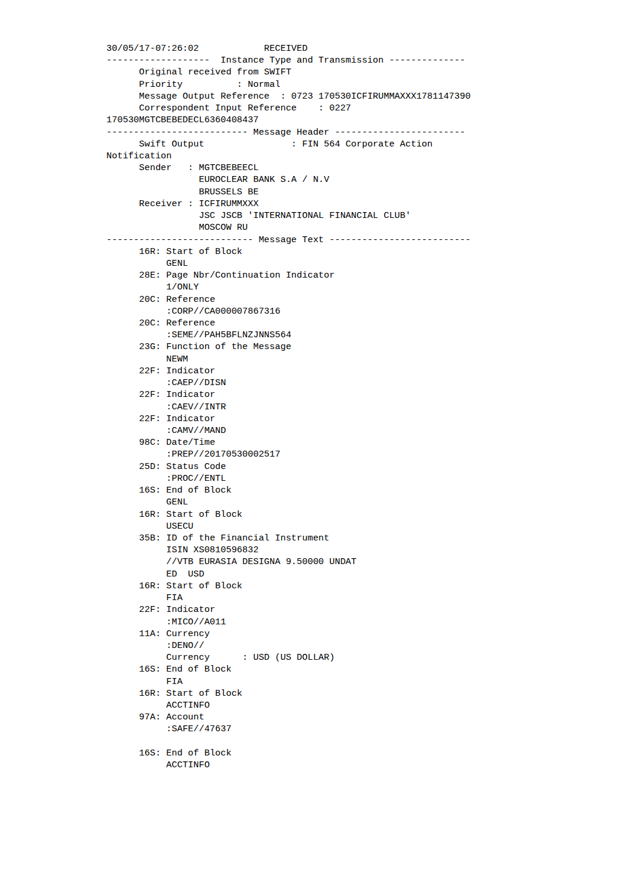30/05/17-07:26:02            RECEIVED
-------------------  Instance Type and Transmission --------------
      Original received from SWIFT
      Priority          : Normal
      Message Output Reference  : 0723 170530ICFIRUMMAXXX1781147390
      Correspondent Input Reference    : 0227
170530MGTCBEBEDECL6360408437
-------------------------- Message Header ------------------------
      Swift Output                : FIN 564 Corporate Action
Notification
      Sender   : MGTCBEBEECL
                 EUROCLEAR BANK S.A / N.V
                 BRUSSELS BE
      Receiver : ICFIRUMMXXX
                 JSC JSCB 'INTERNATIONAL FINANCIAL CLUB'
                 MOSCOW RU
--------------------------- Message Text --------------------------
      16R: Start of Block
           GENL
      28E: Page Nbr/Continuation Indicator
           1/ONLY
      20C: Reference
           :CORP//CA000007867316
      20C: Reference
           :SEME//PAH5BFLNZJNNS564
      23G: Function of the Message
           NEWM
      22F: Indicator
           :CAEP//DISN
      22F: Indicator
           :CAEV//INTR
      22F: Indicator
           :CAMV//MAND
      98C: Date/Time
           :PREP//20170530002517
      25D: Status Code
           :PROC//ENTL
      16S: End of Block
           GENL
      16R: Start of Block
           USECU
      35B: ID of the Financial Instrument
           ISIN XS0810596832
           //VTB EURASIA DESIGNA 9.50000 UNDAT
           ED  USD
      16R: Start of Block
           FIA
      22F: Indicator
           :MICO//A011
      11A: Currency
           :DENO//
           Currency      : USD (US DOLLAR)
      16S: End of Block
           FIA
      16R: Start of Block
           ACCTINFO
      97A: Account
           :SAFE//47637

      16S: End of Block
           ACCTINFO